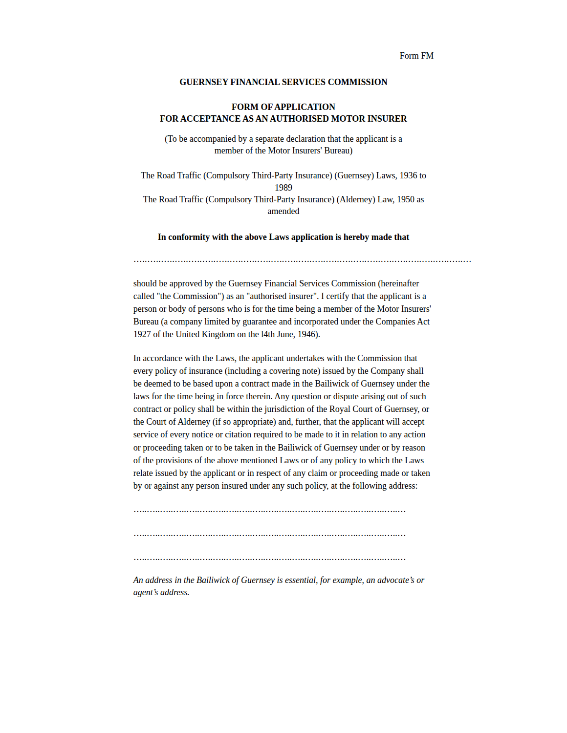Form FM
GUERNSEY FINANCIAL SERVICES COMMISSION
FORM OF APPLICATION
FOR ACCEPTANCE AS AN AUTHORISED MOTOR INSURER
(To be accompanied by a separate declaration that the applicant is a
member of the Motor Insurers' Bureau)
The Road Traffic (Compulsory Third-Party Insurance) (Guernsey) Laws, 1936 to 1989
The Road Traffic (Compulsory Third-Party Insurance) (Alderney) Law, 1950 as amended
In conformity with the above Laws application is hereby made that
…..…..…..…..…..…..…..…..…..…..…..…..…..…..…..…..…..…..…..…..…..…..…..…..…
should be approved by the Guernsey Financial Services Commission (hereinafter called "the Commission") as an "authorised insurer". I certify that the applicant is a person or body of persons who is for the time being a member of the Motor Insurers' Bureau (a company limited by guarantee and incorporated under the Companies Act 1927 of the United Kingdom on the l4th June, 1946).
In accordance with the Laws, the applicant undertakes with the Commission that every policy of insurance (including a covering note) issued by the Company shall be deemed to be based upon a contract made in the Bailiwick of Guernsey under the laws for the time being in force therein. Any question or dispute arising out of such contract or policy shall be within the jurisdiction of the Royal Court of Guernsey, or the Court of Alderney (if so appropriate) and, further, that the applicant will accept service of every notice or citation required to be made to it in relation to any action or proceeding taken or to be taken in the Bailiwick of Guernsey under or by reason of the provisions of the above mentioned Laws or of any policy to which the Laws relate issued by the applicant or in respect of any claim or proceeding made or taken by or against any person insured under any such policy, at the following address:
…..…..…..…..…..…..…..…..…..…..…..…..…..…..…..…..…..…..…..…..…
…..…..…..…..…..…..…..…..…..…..…..…..…..…..…..…..…..…..…..…..…
…..…..…..…..…..…..…..…..…..…..…..…..…..…..…..…..…..…..…..…..…
An address in the Bailiwick of Guernsey is essential, for example, an advocate’s or agent’s address.